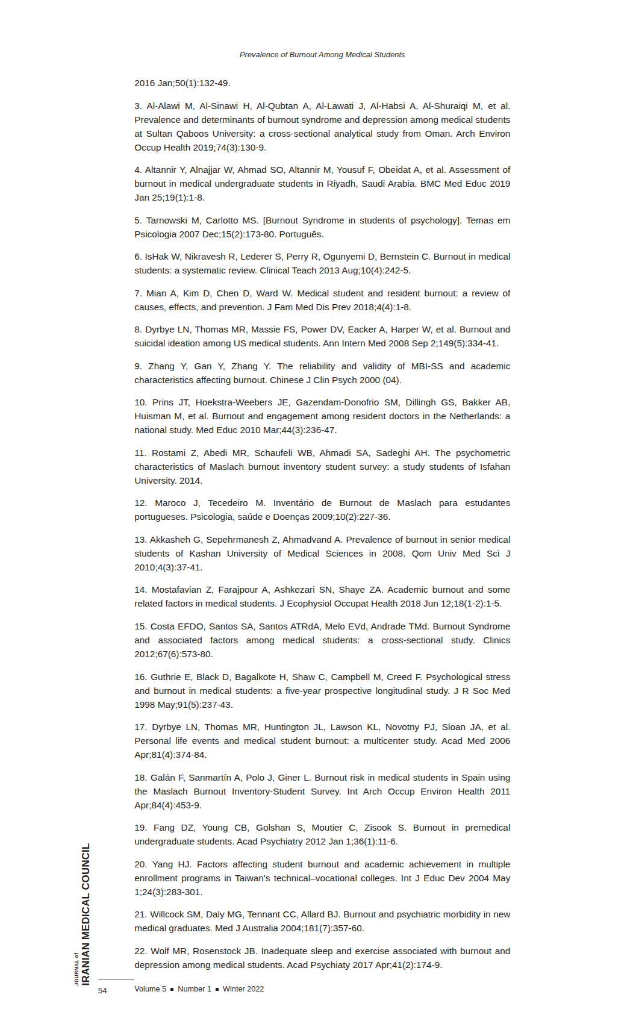Prevalence of Burnout Among Medical Students
2016 Jan;50(1):132-49.
3. Al-Alawi M, Al-Sinawi H, Al-Qubtan A, Al-Lawati J, Al-Habsi A, Al-Shuraiqi M, et al. Prevalence and determinants of burnout syndrome and depression among medical students at Sultan Qaboos University: a cross-sectional analytical study from Oman. Arch Environ Occup Health 2019;74(3):130-9.
4. Altannir Y, Alnajjar W, Ahmad SO, Altannir M, Yousuf F, Obeidat A, et al. Assessment of burnout in medical undergraduate students in Riyadh, Saudi Arabia. BMC Med Educ 2019 Jan 25;19(1):1-8.
5. Tarnowski M, Carlotto MS. [Burnout Syndrome in students of psychology]. Temas em Psicologia 2007 Dec;15(2):173-80. Português.
6. IsHak W, Nikravesh R, Lederer S, Perry R, Ogunyemi D, Bernstein C. Burnout in medical students: a systematic review. Clinical Teach 2013 Aug;10(4):242-5.
7. Mian A, Kim D, Chen D, Ward W. Medical student and resident burnout: a review of causes, effects, and prevention. J Fam Med Dis Prev 2018;4(4):1-8.
8. Dyrbye LN, Thomas MR, Massie FS, Power DV, Eacker A, Harper W, et al. Burnout and suicidal ideation among US medical students. Ann Intern Med 2008 Sep 2;149(5):334-41.
9. Zhang Y, Gan Y, Zhang Y. The reliability and validity of MBI-SS and academic characteristics affecting burnout. Chinese J Clin Psych 2000 (04).
10. Prins JT, Hoekstra-Weebers JE, Gazendam-Donofrio SM, Dillingh GS, Bakker AB, Huisman M, et al. Burnout and engagement among resident doctors in the Netherlands: a national study. Med Educ 2010 Mar;44(3):236-47.
11. Rostami Z, Abedi MR, Schaufeli WB, Ahmadi SA, Sadeghi AH. The psychometric characteristics of Maslach burnout inventory student survey: a study students of Isfahan University. 2014.
12. Maroco J, Tecedeiro M. Inventário de Burnout de Maslach para estudantes portugueses. Psicologia, saúde e Doenças 2009;10(2):227-36.
13. Akkasheh G, Sepehrmanesh Z, Ahmadvand A. Prevalence of burnout in senior medical students of Kashan University of Medical Sciences in 2008. Qom Univ Med Sci J 2010;4(3):37-41.
14. Mostafavian Z, Farajpour A, Ashkezari SN, Shaye ZA. Academic burnout and some related factors in medical students. J Ecophysiol Occupat Health 2018 Jun 12;18(1-2):1-5.
15. Costa EFDO, Santos SA, Santos ATRdA, Melo EVd, Andrade TMd. Burnout Syndrome and associated factors among medical students: a cross-sectional study. Clinics 2012;67(6):573-80.
16. Guthrie E, Black D, Bagalkote H, Shaw C, Campbell M, Creed F. Psychological stress and burnout in medical students: a five-year prospective longitudinal study. J R Soc Med 1998 May;91(5):237-43.
17. Dyrbye LN, Thomas MR, Huntington JL, Lawson KL, Novotny PJ, Sloan JA, et al. Personal life events and medical student burnout: a multicenter study. Acad Med 2006 Apr;81(4):374-84.
18. Galán F, Sanmartín A, Polo J, Giner L. Burnout risk in medical students in Spain using the Maslach Burnout Inventory-Student Survey. Int Arch Occup Environ Health 2011 Apr;84(4):453-9.
19. Fang DZ, Young CB, Golshan S, Moutier C, Zisook S. Burnout in premedical undergraduate students. Acad Psychiatry 2012 Jan 1;36(1):11-6.
20. Yang HJ. Factors affecting student burnout and academic achievement in multiple enrollment programs in Taiwan's technical–vocational colleges. Int J Educ Dev 2004 May 1;24(3):283-301.
21. Willcock SM, Daly MG, Tennant CC, Allard BJ. Burnout and psychiatric morbidity in new medical graduates. Med J Australia 2004;181(7):357-60.
22. Wolf MR, Rosenstock JB. Inadequate sleep and exercise associated with burnout and depression among medical students. Acad Psychiaty 2017 Apr;41(2):174-9.
JOURNAL of IRANIAN MEDICAL COUNCIL
54
Volume 5 Number 1 Winter 2022